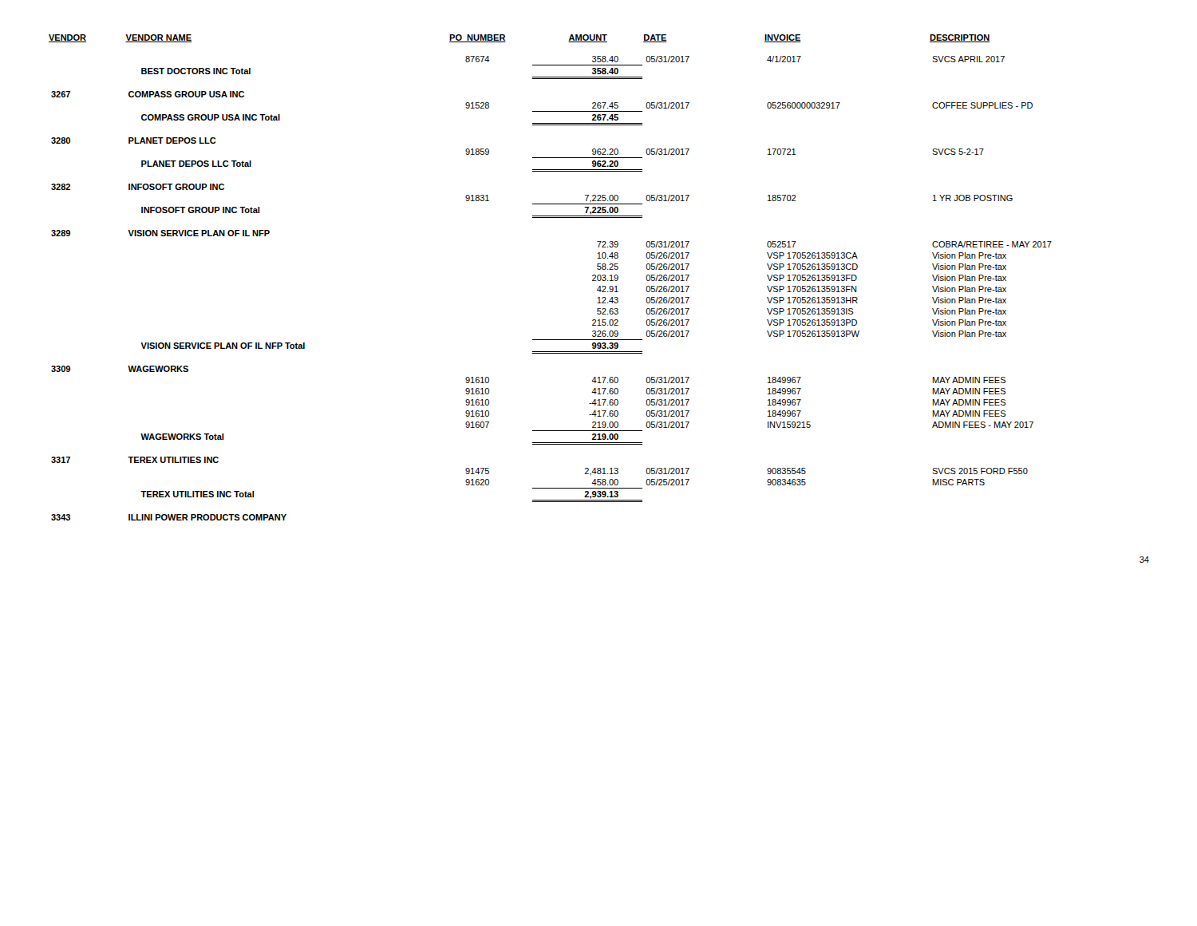| VENDOR | VENDOR NAME | PO NUMBER | AMOUNT | DATE | INVOICE | DESCRIPTION |
| --- | --- | --- | --- | --- | --- | --- |
| | | 87674 | 358.40 | 05/31/2017 | 4/1/2017 | SVCS APRIL 2017 |
| | BEST DOCTORS INC Total | | 358.40 | |
| 3267 | COMPASS GROUP USA INC | | | | | |
| | | 91528 | 267.45 | 05/31/2017 | 052560000032917 | COFFEE SUPPLIES - PD |
| | COMPASS GROUP USA INC Total | | 267.45 | |
| 3280 | PLANET DEPOS LLC | | | | | |
| | | 91859 | 962.20 | 05/31/2017 | 170721 | SVCS 5-2-17 |
| | PLANET DEPOS LLC Total | | 962.20 | |
| 3282 | INFOSOFT GROUP INC | | | | | |
| | | 91831 | 7,225.00 | 05/31/2017 | 185702 | 1 YR JOB POSTING |
| | INFOSOFT GROUP INC Total | | 7,225.00 | |
| 3289 | VISION SERVICE PLAN OF IL NFP | | | | | |
| | | | 72.39 | 05/31/2017 | 052517 | COBRA/RETIREE - MAY 2017 |
| | | | 10.48 | 05/26/2017 | VSP 170526135913CA | Vision Plan Pre-tax |
| | | | 58.25 | 05/26/2017 | VSP 170526135913CD | Vision Plan Pre-tax |
| | | | 203.19 | 05/26/2017 | VSP 170526135913FD | Vision Plan Pre-tax |
| | | | 42.91 | 05/26/2017 | VSP 170526135913FN | Vision Plan Pre-tax |
| | | | 12.43 | 05/26/2017 | VSP 170526135913HR | Vision Plan Pre-tax |
| | | | 52.63 | 05/26/2017 | VSP 170526135913IS | Vision Plan Pre-tax |
| | | | 215.02 | 05/26/2017 | VSP 170526135913PD | Vision Plan Pre-tax |
| | | | 326.09 | 05/26/2017 | VSP 170526135913PW | Vision Plan Pre-tax |
| | VISION SERVICE PLAN OF IL NFP Total | | 993.39 | |
| 3309 | WAGEWORKS | | | | | |
| | | 91610 | 417.60 | 05/31/2017 | 1849967 | MAY ADMIN FEES |
| | | 91610 | 417.60 | 05/31/2017 | 1849967 | MAY ADMIN FEES |
| | | 91610 | -417.60 | 05/31/2017 | 1849967 | MAY ADMIN FEES |
| | | 91610 | -417.60 | 05/31/2017 | 1849967 | MAY ADMIN FEES |
| | | 91607 | 219.00 | 05/31/2017 | INV159215 | ADMIN FEES - MAY 2017 |
| | WAGEWORKS Total | | 219.00 | |
| 3317 | TEREX UTILITIES INC | | | | | |
| | | 91475 | 2,481.13 | 05/31/2017 | 90835545 | SVCS 2015 FORD F550 |
| | | 91620 | 458.00 | 05/25/2017 | 90834635 | MISC PARTS |
| | TEREX UTILITIES INC Total | | 2,939.13 | |
| 3343 | ILLINI POWER PRODUCTS COMPANY | | | | | |
34